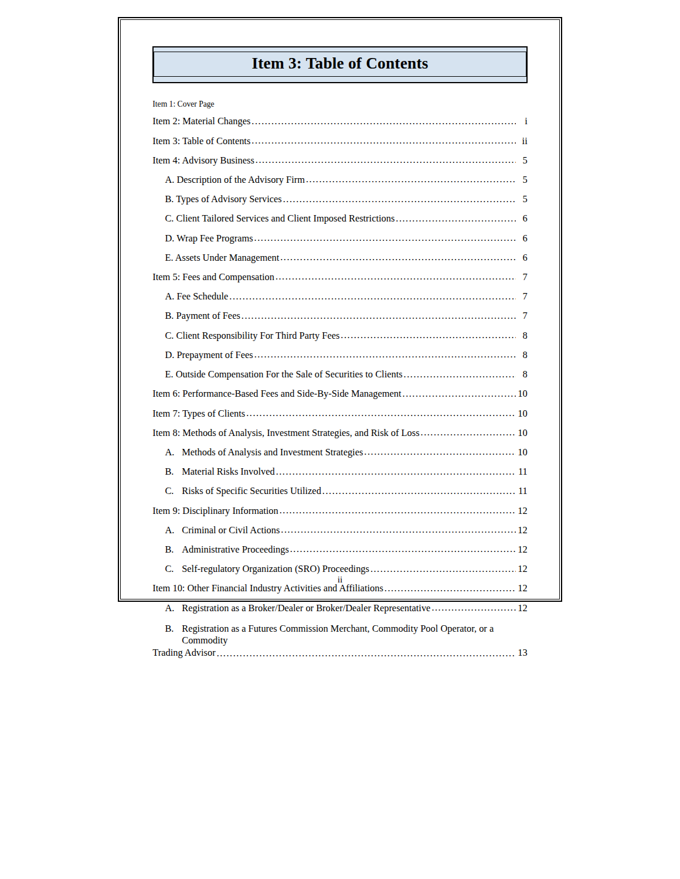Item 3: Table of Contents
Item 1: Cover Page
Item 2: Material Changes ............................................................................................................................................ i
Item 3: Table of Contents .......................................................................................................................................... ii
Item 4: Advisory Business .......................................................................................................................................... 5
A. Description of the Advisory Firm ............................................................................................................. 5
B. Types of Advisory Services ..................................................................................................................... 5
C. Client Tailored Services and Client Imposed Restrictions ..................................................................... 6
D. Wrap Fee Programs ............................................................................................................................. 6
E. Assets Under Management ..................................................................................................................... 6
Item 5: Fees and Compensation ................................................................................................................. 7
A. Fee Schedule ......................................................................................................................................... 7
B. Payment of Fees ................................................................................................................................... 7
C. Client Responsibility For Third Party Fees ..................................................................................... 8
D. Prepayment of Fees ............................................................................................................................. 8
E. Outside Compensation For the Sale of Securities to Clients ................................................... 8
Item 6: Performance-Based Fees and Side-By-Side Management ............................................................... 10
Item 7: Types of Clients .............................................................................................................................. 10
Item 8: Methods of Analysis, Investment Strategies, and Risk of Loss ....................................................... 10
A. Methods of Analysis and Investment Strategies ............................................................................ 10
B. Material Risks Involved ............................................................................................................. 11
C. Risks of Specific Securities Utilized ............................................................................................. 11
Item 9: Disciplinary Information ................................................................................................................ 12
A. Criminal or Civil Actions ........................................................................................................... 12
B. Administrative Proceedings ..................................................................................................... 12
C. Self-regulatory Organization (SRO) Proceedings ........................................................................... 12
Item 10: Other Financial Industry Activities and Affiliations ....................................................................... 12
A. Registration as a Broker/Dealer or Broker/Dealer Representative .............................................. 12
B. Registration as a Futures Commission Merchant, Commodity Pool Operator, or a Commodity
Trading Advisor ............................................................................................................................................. 13
ii